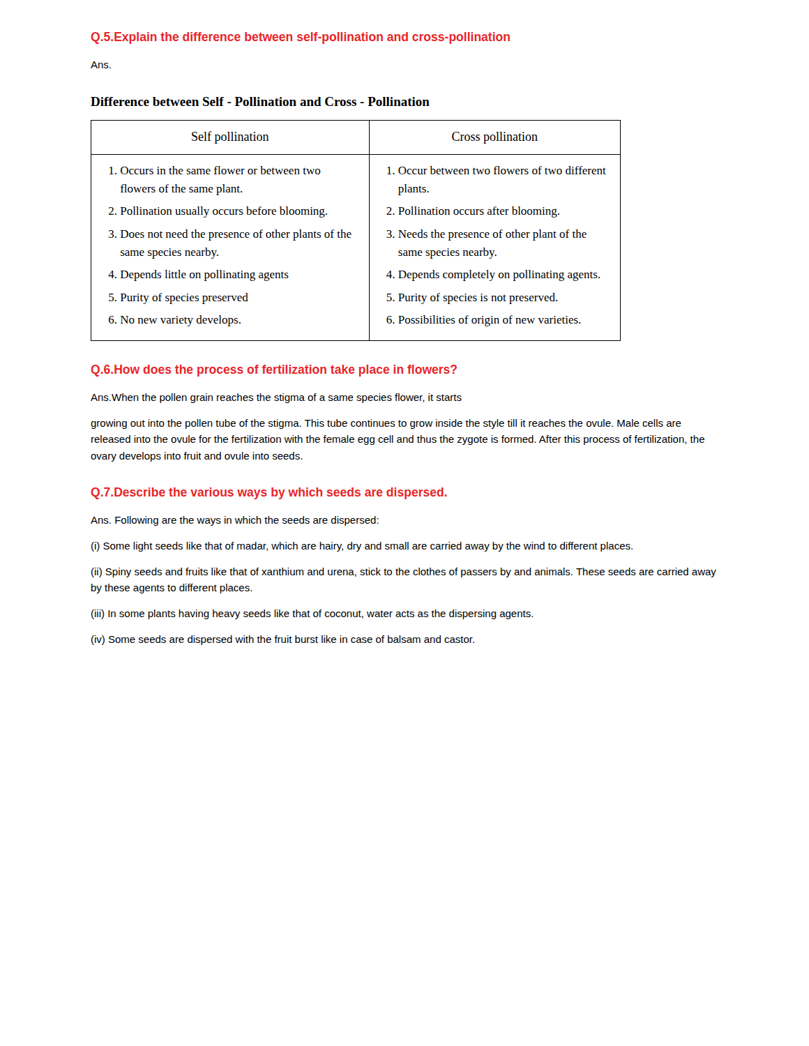Q.5.Explain the difference between self-pollination and cross-pollination
Ans.
Difference between Self - Pollination and Cross - Pollination
| Self pollination | Cross pollination |
| --- | --- |
| Occurs in the same flower or between two flowers of the same plant. Pollination usually occurs before blooming. Does not need the presence of other plants of the same species nearby. Depends little on pollinating agents Purity of species preserved No new variety develops. | Occur between two flowers of two different plants. Pollination occurs after blooming. Needs the presence of other plant of the same species nearby. Depends completely on pollinating agents. Purity of species is not preserved. Possibilities of origin of new varieties. |
Q.6.How does the process of fertilization take place in flowers?
Ans.When the pollen grain reaches the stigma of a same species flower, it starts
growing out into the pollen tube of the stigma. This tube continues to grow inside the style till it reaches the ovule. Male cells are released into the ovule for the fertilization with the female egg cell and thus the zygote is formed. After this process of fertilization, the ovary develops into fruit and ovule into seeds.
Q.7.Describe the various ways by which seeds are dispersed.
Ans. Following are the ways in which the seeds are dispersed:
(i) Some light seeds like that of madar, which are hairy, dry and small are carried away by the wind to different places.
(ii) Spiny seeds and fruits like that of xanthium and urena, stick to the clothes of passers by and animals. These seeds are carried away by these agents to different places.
(iii) In some plants having heavy seeds like that of coconut, water acts as the dispersing agents.
(iv) Some seeds are dispersed with the fruit burst like in case of balsam and castor.